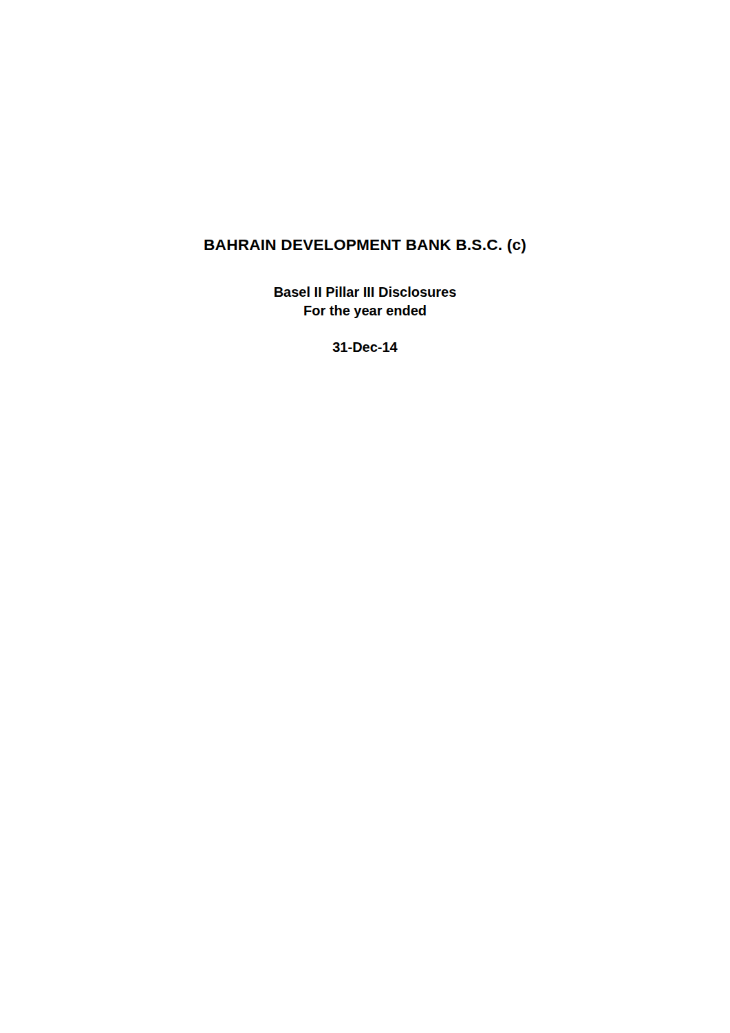BAHRAIN DEVELOPMENT BANK B.S.C. (c)
Basel II Pillar III Disclosures
For the year ended
31-Dec-14